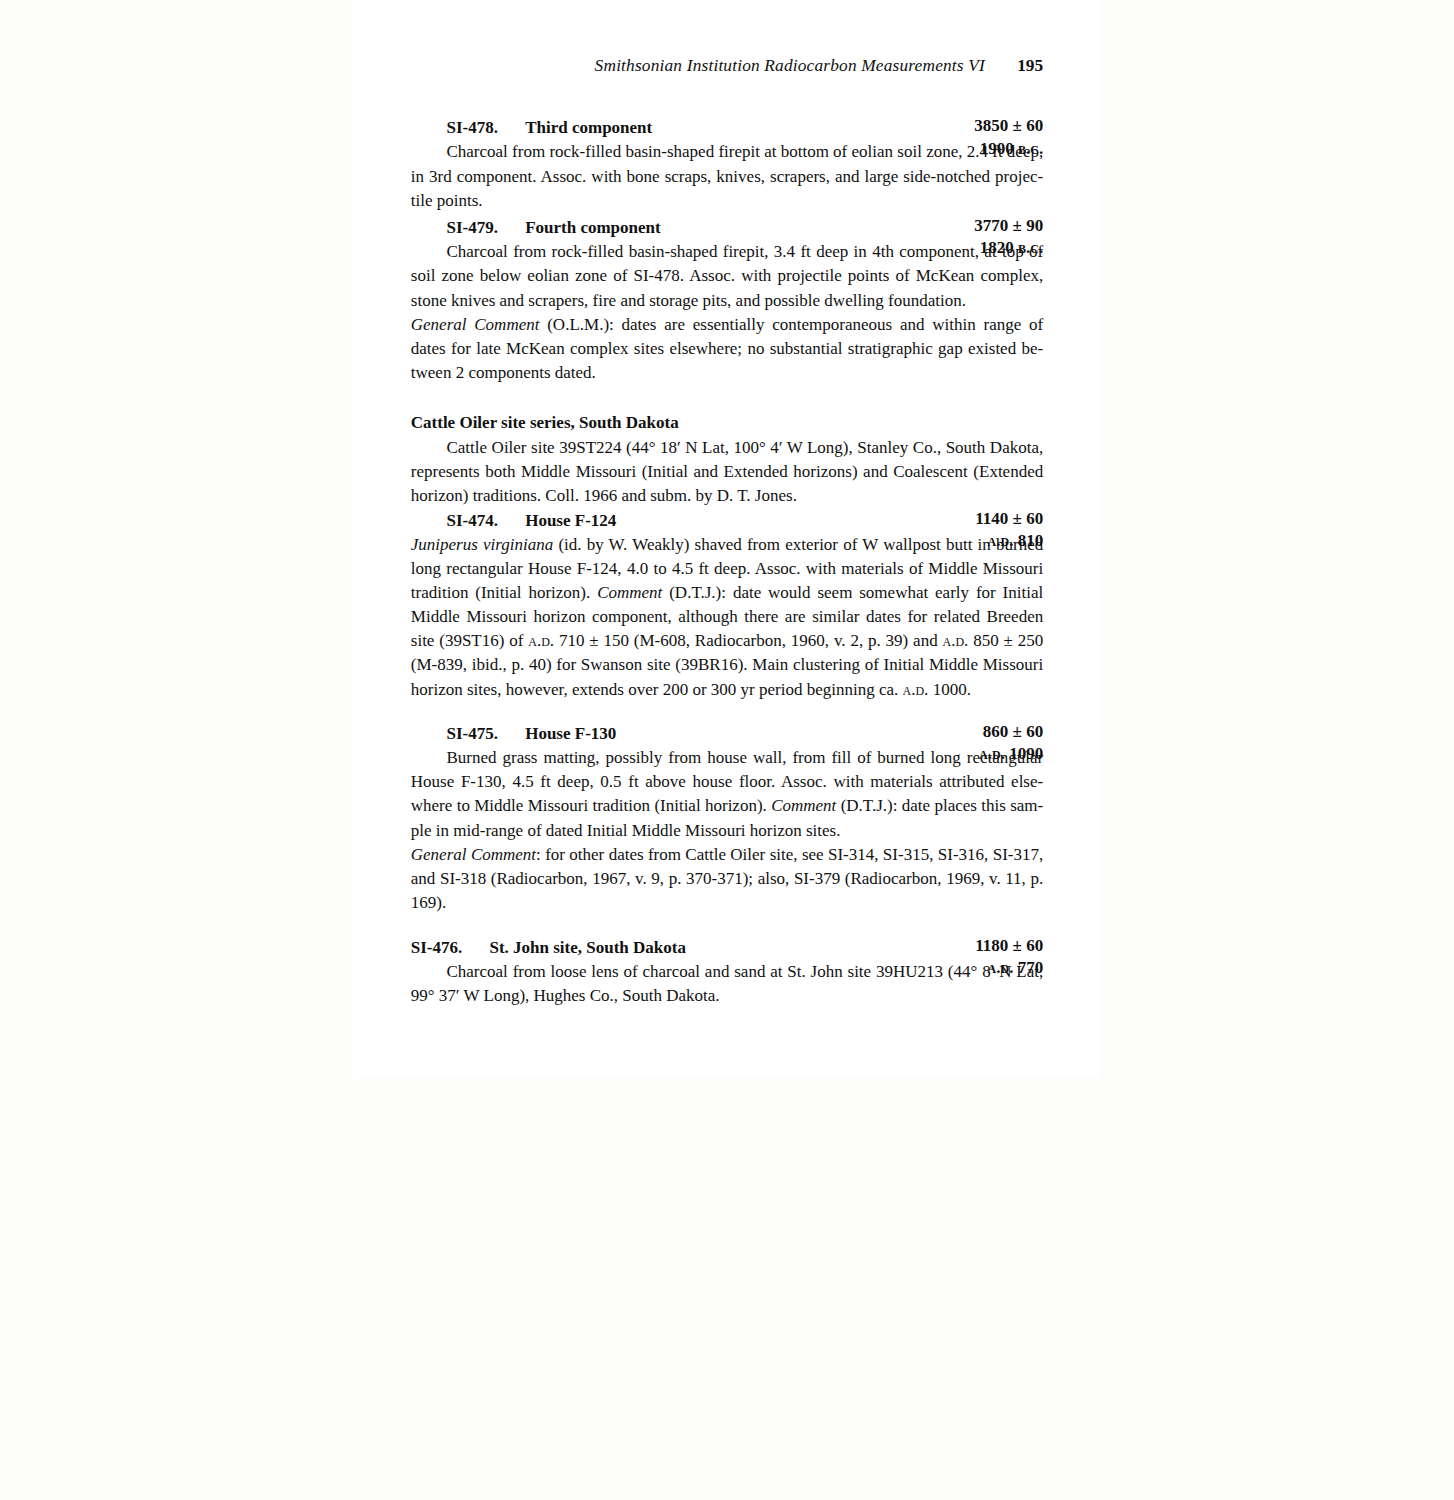Smithsonian Institution Radiocarbon Measurements VI 195
3850 ± 60
1900 b.c.
SI-478. Third component
Charcoal from rock-filled basin-shaped firepit at bottom of eolian soil zone, 2.4 ft deep, in 3rd component. Assoc. with bone scraps, knives, scrapers, and large side-notched projectile points.
3770 ± 90
1820 b.c.
SI-479. Fourth component
Charcoal from rock-filled basin-shaped firepit, 3.4 ft deep in 4th component, at top of soil zone below eolian zone of SI-478. Assoc. with projectile points of McKean complex, stone knives and scrapers, fire and storage pits, and possible dwelling foundation.
General Comment (O.L.M.): dates are essentially contemporaneous and within range of dates for late McKean complex sites elsewhere; no substantial stratigraphic gap existed between 2 components dated.
Cattle Oiler site series, South Dakota
Cattle Oiler site 39ST224 (44° 18′ N Lat, 100° 4′ W Long), Stanley Co., South Dakota, represents both Middle Missouri (Initial and Extended horizons) and Coalescent (Extended horizon) traditions. Coll. 1966 and subm. by D. T. Jones.
1140 ± 60
a.d. 810
SI-474. House F-124
Juniperus virginiana (id. by W. Weakly) shaved from exterior of W wallpost butt in burned long rectangular House F-124, 4.0 to 4.5 ft deep. Assoc. with materials of Middle Missouri tradition (Initial horizon). Comment (D.T.J.): date would seem somewhat early for Initial Middle Missouri horizon component, although there are similar dates for related Breeden site (39ST16) of a.d. 710 ± 150 (M-608, Radiocarbon, 1960, v. 2, p. 39) and a.d. 850 ± 250 (M-839, ibid., p. 40) for Swanson site (39BR16). Main clustering of Initial Middle Missouri horizon sites, however, extends over 200 or 300 yr period beginning ca. a.d. 1000.
860 ± 60
a.d. 1090
SI-475. House F-130
Burned grass matting, possibly from house wall, from fill of burned long rectangular House F-130, 4.5 ft deep, 0.5 ft above house floor. Assoc. with materials attributed elsewhere to Middle Missouri tradition (Initial horizon). Comment (D.T.J.): date places this sample in mid-range of dated Initial Middle Missouri horizon sites.
General Comment: for other dates from Cattle Oiler site, see SI-314, SI-315, SI-316, SI-317, and SI-318 (Radiocarbon, 1967, v. 9, p. 370-371); also, SI-379 (Radiocarbon, 1969, v. 11, p. 169).
1180 ± 60
a.d. 770
SI-476. St. John site, South Dakota
Charcoal from loose lens of charcoal and sand at St. John site 39HU213 (44° 8′ N Lat, 99° 37′ W Long), Hughes Co., South Dakota.